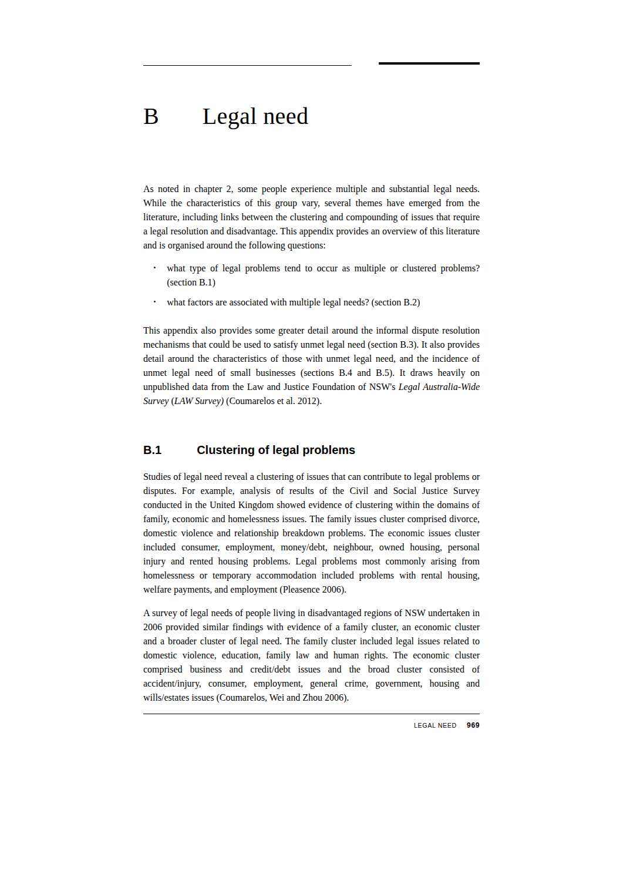BLegal need
As noted in chapter 2, some people experience multiple and substantial legal needs. While the characteristics of this group vary, several themes have emerged from the literature, including links between the clustering and compounding of issues that require a legal resolution and disadvantage. This appendix provides an overview of this literature and is organised around the following questions:
what type of legal problems tend to occur as multiple or clustered problems? (section B.1)
what factors are associated with multiple legal needs? (section B.2)
This appendix also provides some greater detail around the informal dispute resolution mechanisms that could be used to satisfy unmet legal need (section B.3). It also provides detail around the characteristics of those with unmet legal need, and the incidence of unmet legal need of small businesses (sections B.4 and B.5). It draws heavily on unpublished data from the Law and Justice Foundation of NSW's Legal Australia-Wide Survey (LAW Survey) (Coumarelos et al. 2012).
B.1 Clustering of legal problems
Studies of legal need reveal a clustering of issues that can contribute to legal problems or disputes. For example, analysis of results of the Civil and Social Justice Survey conducted in the United Kingdom showed evidence of clustering within the domains of family, economic and homelessness issues. The family issues cluster comprised divorce, domestic violence and relationship breakdown problems. The economic issues cluster included consumer, employment, money/debt, neighbour, owned housing, personal injury and rented housing problems. Legal problems most commonly arising from homelessness or temporary accommodation included problems with rental housing, welfare payments, and employment (Pleasence 2006).
A survey of legal needs of people living in disadvantaged regions of NSW undertaken in 2006 provided similar findings with evidence of a family cluster, an economic cluster and a broader cluster of legal need. The family cluster included legal issues related to domestic violence, education, family law and human rights. The economic cluster comprised business and credit/debt issues and the broad cluster consisted of accident/injury, consumer, employment, general crime, government, housing and wills/estates issues (Coumarelos, Wei and Zhou 2006).
LEGAL NEED 969